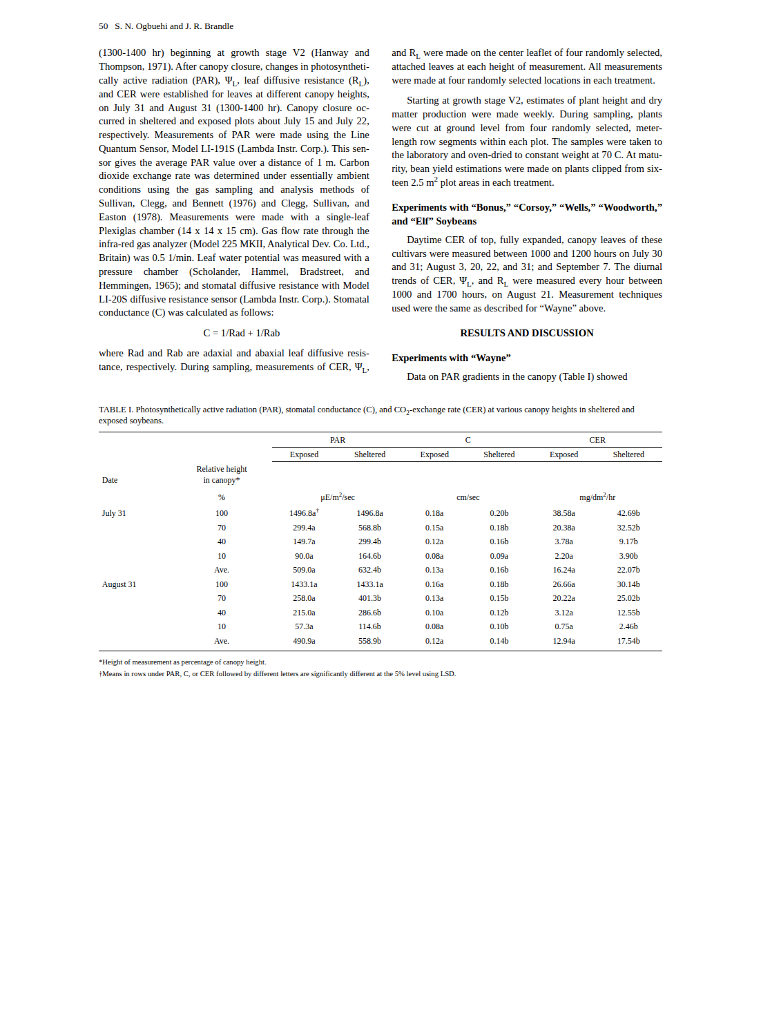50 S. N. Ogbuehi and J. R. Brandle
(1300-1400 hr) beginning at growth stage V2 (Hanway and Thompson, 1971). After canopy closure, changes in photosynthetically active radiation (PAR), ΨL, leaf diffusive resistance (RL), and CER were established for leaves at different canopy heights, on July 31 and August 31 (1300-1400 hr). Canopy closure occurred in sheltered and exposed plots about July 15 and July 22, respectively. Measurements of PAR were made using the Line Quantum Sensor, Model LI-191S (Lambda Instr. Corp.). This sensor gives the average PAR value over a distance of 1 m. Carbon dioxide exchange rate was determined under essentially ambient conditions using the gas sampling and analysis methods of Sullivan, Clegg, and Bennett (1976) and Clegg, Sullivan, and Easton (1978). Measurements were made with a single-leaf Plexiglas chamber (14 x 14 x 15 cm). Gas flow rate through the infra-red gas analyzer (Model 225 MKII, Analytical Dev. Co. Ltd., Britain) was 0.5 1/min. Leaf water potential was measured with a pressure chamber (Scholander, Hammel, Bradstreet, and Hemmingen, 1965); and stomatal diffusive resistance with Model LI-20S diffusive resistance sensor (Lambda Instr. Corp.). Stomatal conductance (C) was calculated as follows:
C = 1/Rad + 1/Rab
where Rad and Rab are adaxial and abaxial leaf diffusive resistance, respectively. During sampling, measurements of CER, ΨL, and RL were made on the center leaflet of four randomly selected, attached leaves at each height of measurement. All measurements were made at four randomly selected locations in each treatment.
Starting at growth stage V2, estimates of plant height and dry matter production were made weekly. During sampling, plants were cut at ground level from four randomly selected, meter-length row segments within each plot. The samples were taken to the laboratory and oven-dried to constant weight at 70 C. At maturity, bean yield estimations were made on plants clipped from sixteen 2.5 m2 plot areas in each treatment.
Experiments with “Bonus,” “Corsoy,” “Wells,” “Woodworth,” and “Elf” Soybeans
Daytime CER of top, fully expanded, canopy leaves of these cultivars were measured between 1000 and 1200 hours on July 30 and 31; August 3, 20, 22, and 31; and September 7. The diurnal trends of CER, ΨL, and RL were measured every hour between 1000 and 1700 hours, on August 21. Measurement techniques used were the same as described for “Wayne” above.
RESULTS AND DISCUSSION
Experiments with “Wayne”
Data on PAR gradients in the canopy (Table I) showed
TABLE I. Photosynthetically active radiation (PAR), stomatal conductance (C), and CO 2 -exchange rate (CER) at various canopy heights in sheltered and exposed soybeans.
| | | PAR | C | CER |
| --- | --- | --- | --- | --- |
| Exposed | Sheltered | Exposed | Sheltered | Exposed | Sheltered |
| Date | Relative height in canopy* | |
| | % | μE/m 2 /sec | cm/sec | mg/dm 2 /hr |
| July 31 | 100 | 1496.8a † | 1496.8a | 0.18a | 0.20b | 38.58a | 42.69b |
| | 70 | 299.4a | 568.8b | 0.15a | 0.18b | 20.38a | 32.52b |
| | 40 | 149.7a | 299.4b | 0.12a | 0.16b | 3.78a | 9.17b |
| | 10 | 90.0a | 164.6b | 0.08a | 0.09a | 2.20a | 3.90b |
| | Ave. | 509.0a | 632.4b | 0.13a | 0.16b | 16.24a | 22.07b |
| August 31 | 100 | 1433.1a | 1433.1a | 0.16a | 0.18b | 26.66a | 30.14b |
| | 70 | 258.0a | 401.3b | 0.13a | 0.15b | 20.22a | 25.02b |
| | 40 | 215.0a | 286.6b | 0.10a | 0.12b | 3.12a | 12.55b |
| | 10 | 57.3a | 114.6b | 0.08a | 0.10b | 0.75a | 2.46b |
| | Ave. | 490.9a | 558.9b | 0.12a | 0.14b | 12.94a | 17.54b |
*Height of measurement as percentage of canopy height.
†Means in rows under PAR, C, or CER followed by different letters are significantly different at the 5% level using LSD.